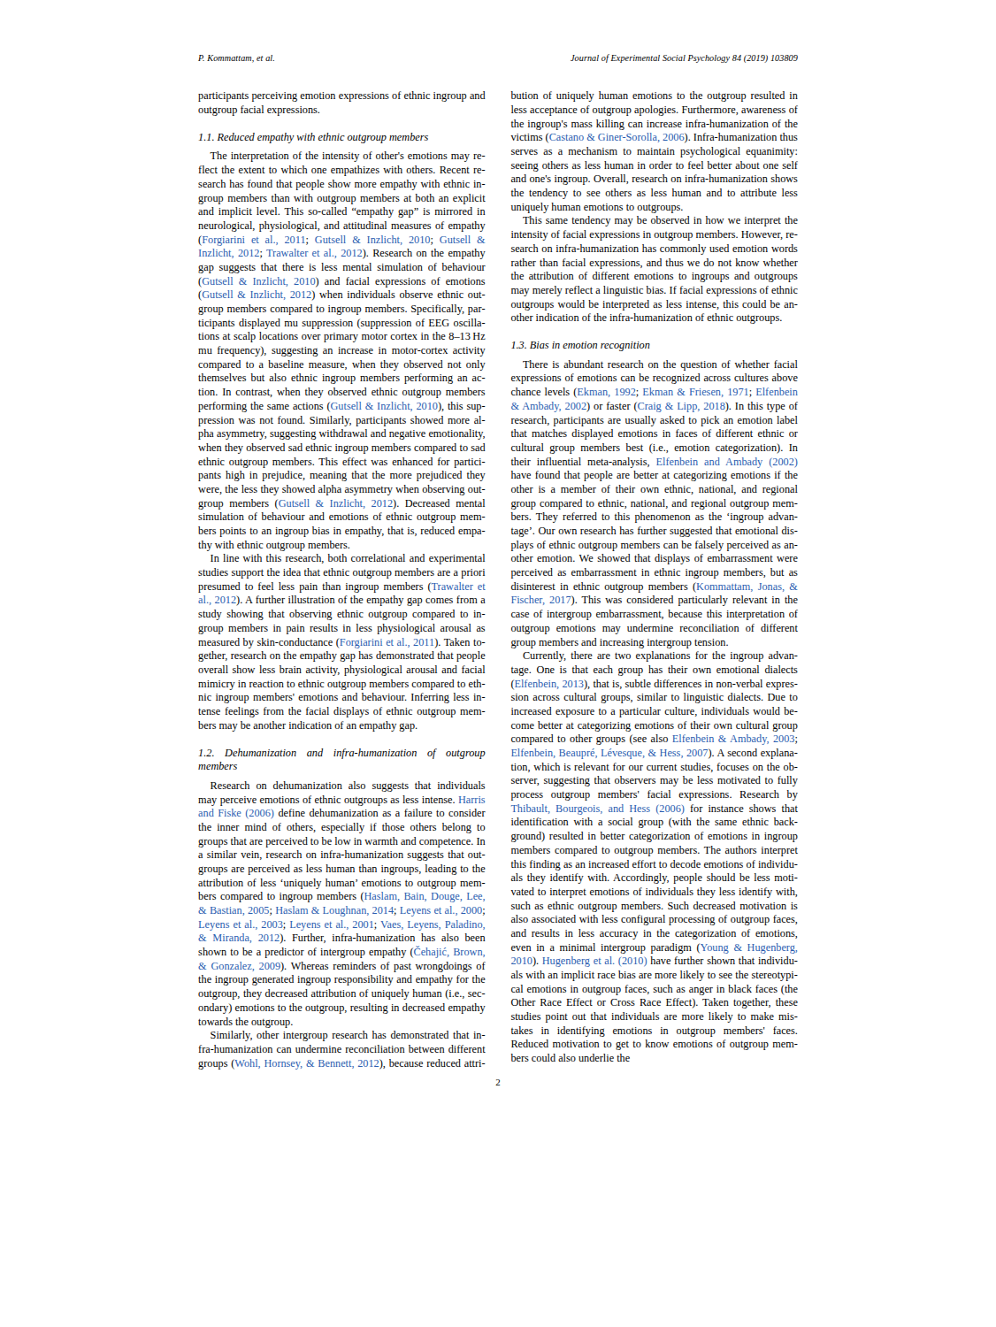P. Kommattam, et al.
Journal of Experimental Social Psychology 84 (2019) 103809
participants perceiving emotion expressions of ethnic ingroup and outgroup facial expressions.
1.1. Reduced empathy with ethnic outgroup members
The interpretation of the intensity of other's emotions may reflect the extent to which one empathizes with others. Recent research has found that people show more empathy with ethnic ingroup members than with outgroup members at both an explicit and implicit level. This so-called “empathy gap” is mirrored in neurological, physiological, and attitudinal measures of empathy (Forgiarini et al., 2011; Gutsell & Inzlicht, 2010; Gutsell & Inzlicht, 2012; Trawalter et al., 2012). Research on the empathy gap suggests that there is less mental simulation of behaviour (Gutsell & Inzlicht, 2010) and facial expressions of emotions (Gutsell & Inzlicht, 2012) when individuals observe ethnic outgroup members compared to ingroup members. Specifically, participants displayed mu suppression (suppression of EEG oscillations at scalp locations over primary motor cortex in the 8–13 Hz mu frequency), suggesting an increase in motor-cortex activity compared to a baseline measure, when they observed not only themselves but also ethnic ingroup members performing an action. In contrast, when they observed ethnic outgroup members performing the same actions (Gutsell & Inzlicht, 2010), this suppression was not found. Similarly, participants showed more alpha asymmetry, suggesting withdrawal and negative emotionality, when they observed sad ethnic ingroup members compared to sad ethnic outgroup members. This effect was enhanced for participants high in prejudice, meaning that the more prejudiced they were, the less they showed alpha asymmetry when observing outgroup members (Gutsell & Inzlicht, 2012). Decreased mental simulation of behaviour and emotions of ethnic outgroup members points to an ingroup bias in empathy, that is, reduced empathy with ethnic outgroup members.
In line with this research, both correlational and experimental studies support the idea that ethnic outgroup members are a priori presumed to feel less pain than ingroup members (Trawalter et al., 2012). A further illustration of the empathy gap comes from a study showing that observing ethnic outgroup compared to ingroup members in pain results in less physiological arousal as measured by skin-conductance (Forgiarini et al., 2011). Taken together, research on the empathy gap has demonstrated that people overall show less brain activity, physiological arousal and facial mimicry in reaction to ethnic outgroup members compared to ethnic ingroup members' emotions and behaviour. Inferring less intense feelings from the facial displays of ethnic outgroup members may be another indication of an empathy gap.
1.2. Dehumanization and infra-humanization of outgroup members
Research on dehumanization also suggests that individuals may perceive emotions of ethnic outgroups as less intense. Harris and Fiske (2006) define dehumanization as a failure to consider the inner mind of others, especially if those others belong to groups that are perceived to be low in warmth and competence. In a similar vein, research on infra-humanization suggests that outgroups are perceived as less human than ingroups, leading to the attribution of less ‘uniquely human’ emotions to outgroup members compared to ingroup members (Haslam, Bain, Douge, Lee, & Bastian, 2005; Haslam & Loughnan, 2014; Leyens et al., 2000; Leyens et al., 2003; Leyens et al., 2001; Vaes, Leyens, Paladino, & Miranda, 2012). Further, infra-humanization has also been shown to be a predictor of intergroup empathy (Čehajić, Brown, & Gonzalez, 2009). Whereas reminders of past wrongdoings of the ingroup generated ingroup responsibility and empathy for the outgroup, they decreased attribution of uniquely human (i.e., secondary) emotions to the outgroup, resulting in decreased empathy towards the outgroup.
Similarly, other intergroup research has demonstrated that infra-humanization can undermine reconciliation between different groups (Wohl, Hornsey, & Bennett, 2012), because reduced attribution of uniquely human emotions to the outgroup resulted in less acceptance of outgroup apologies. Furthermore, awareness of the ingroup's mass killing can increase infra-humanization of the victims (Castano & Giner-Sorolla, 2006). Infra-humanization thus serves as a mechanism to maintain psychological equanimity: seeing others as less human in order to feel better about one self and one's ingroup. Overall, research on infra-humanization shows the tendency to see others as less human and to attribute less uniquely human emotions to outgroups.
This same tendency may be observed in how we interpret the intensity of facial expressions in outgroup members. However, research on infra-humanization has commonly used emotion words rather than facial expressions, and thus we do not know whether the attribution of different emotions to ingroups and outgroups may merely reflect a linguistic bias. If facial expressions of ethnic outgroups would be interpreted as less intense, this could be another indication of the infra-humanization of ethnic outgroups.
1.3. Bias in emotion recognition
There is abundant research on the question of whether facial expressions of emotions can be recognized across cultures above chance levels (Ekman, 1992; Ekman & Friesen, 1971; Elfenbein & Ambady, 2002) or faster (Craig & Lipp, 2018). In this type of research, participants are usually asked to pick an emotion label that matches displayed emotions in faces of different ethnic or cultural group members best (i.e., emotion categorization). In their influential meta-analysis, Elfenbein and Ambady (2002) have found that people are better at categorizing emotions if the other is a member of their own ethnic, national, and regional group compared to ethnic, national, and regional outgroup members. They referred to this phenomenon as the ‘ingroup advantage’. Our own research has further suggested that emotional displays of ethnic outgroup members can be falsely perceived as another emotion. We showed that displays of embarrassment were perceived as embarrassment in ethnic ingroup members, but as disinterest in ethnic outgroup members (Kommattam, Jonas, & Fischer, 2017). This was considered particularly relevant in the case of intergroup embarrassment, because this interpretation of outgroup emotions may undermine reconciliation of different group members and increasing intergroup tension.
Currently, there are two explanations for the ingroup advantage. One is that each group has their own emotional dialects (Elfenbein, 2013), that is, subtle differences in non-verbal expression across cultural groups, similar to linguistic dialects. Due to increased exposure to a particular culture, individuals would become better at categorizing emotions of their own cultural group compared to other groups (see also Elfenbein & Ambady, 2003; Elfenbein, Beaupré, Lévesque, & Hess, 2007). A second explanation, which is relevant for our current studies, focuses on the observer, suggesting that observers may be less motivated to fully process outgroup members' facial expressions. Research by Thibault, Bourgeois, and Hess (2006) for instance shows that identification with a social group (with the same ethnic background) resulted in better categorization of emotions in ingroup members compared to outgroup members. The authors interpret this finding as an increased effort to decode emotions of individuals they identify with. Accordingly, people should be less motivated to interpret emotions of individuals they less identify with, such as ethnic outgroup members. Such decreased motivation is also associated with less configural processing of outgroup faces, and results in less accuracy in the categorization of emotions, even in a minimal intergroup paradigm (Young & Hugenberg, 2010). Hugenberg et al. (2010) have further shown that individuals with an implicit race bias are more likely to see the stereotypical emotions in outgroup faces, such as anger in black faces (the Other Race Effect or Cross Race Effect). Taken together, these studies point out that individuals are more likely to make mistakes in identifying emotions in outgroup members' faces. Reduced motivation to get to know emotions of outgroup members could also underlie the
2